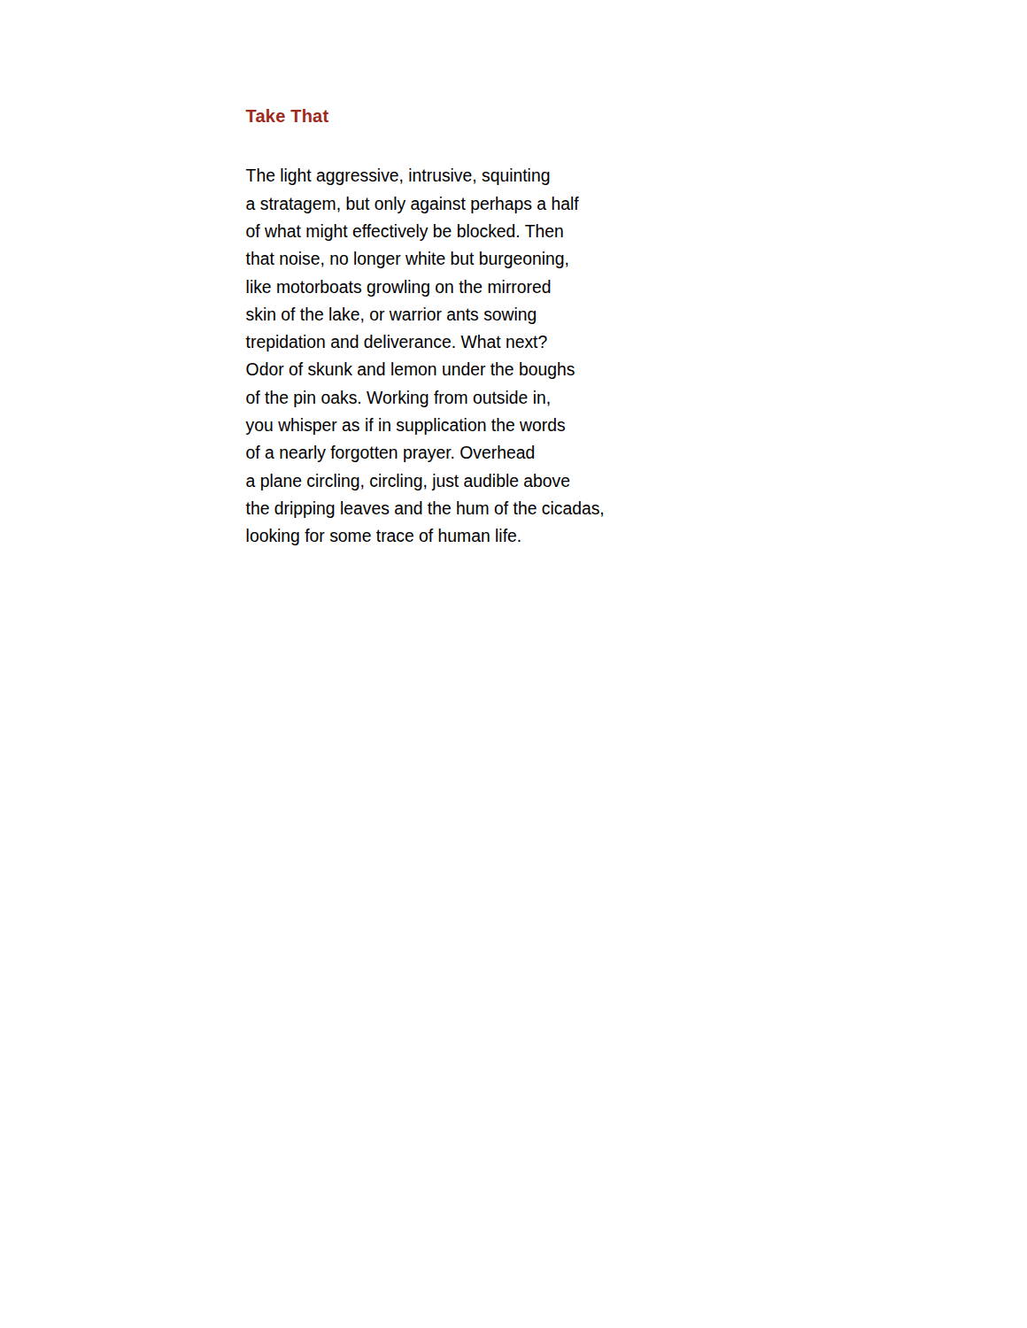Take That
The light aggressive, intrusive, squinting
a stratagem, but only against perhaps a half
of what might effectively be blocked. Then
that noise, no longer white but burgeoning,
like motorboats growling on the mirrored
skin of the lake, or warrior ants sowing
trepidation and deliverance. What next?
Odor of skunk and lemon under the boughs
of the pin oaks. Working from outside in,
you whisper as if in supplication the words
of a nearly forgotten prayer. Overhead
a plane circling, circling, just audible above
the dripping leaves and the hum of the cicadas,
looking for some trace of human life.